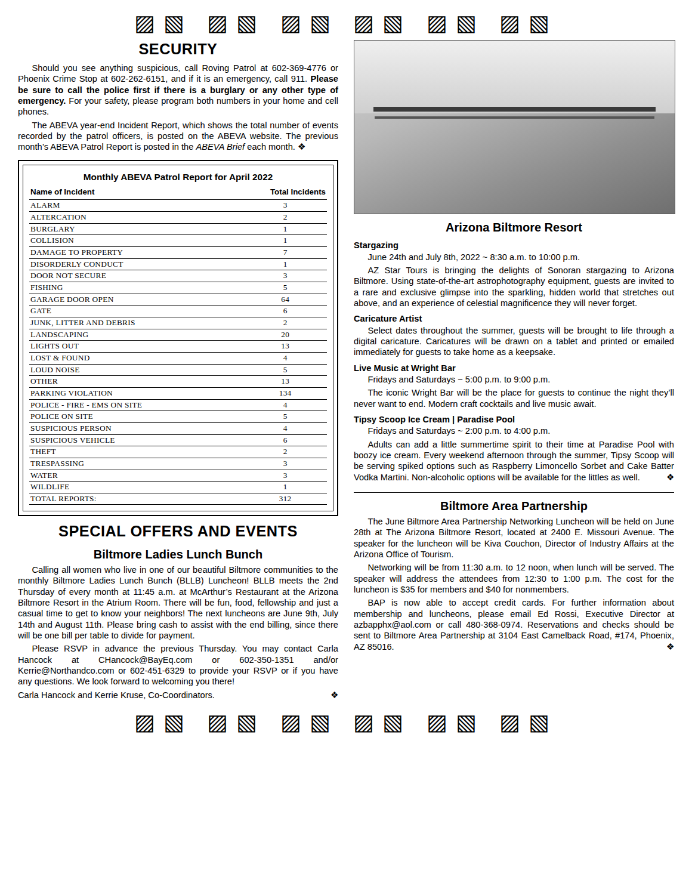▨▧ ▨▧ ▨▧ ▨▧ ▨▧ ▨▧
SECURITY
Should you see anything suspicious, call Roving Patrol at 602-369-4776 or Phoenix Crime Stop at 602-262-6151, and if it is an emergency, call 911. Please be sure to call the police first if there is a burglary or any other type of emergency. For your safety, please program both numbers in your home and cell phones.
The ABEVA year-end Incident Report, which shows the total number of events recorded by the patrol officers, is posted on the ABEVA website. The previous month’s ABEVA Patrol Report is posted in the ABEVA Brief each month. ❖
Monthly ABEVA Patrol Report for April 2022
| Name of Incident | Total Incidents |
| --- | --- |
| ALARM | 3 |
| ALTERCATION | 2 |
| BURGLARY | 1 |
| COLLISION | 1 |
| DAMAGE TO PROPERTY | 7 |
| DISORDERLY CONDUCT | 1 |
| DOOR NOT SECURE | 3 |
| FISHING | 5 |
| GARAGE DOOR OPEN | 64 |
| GATE | 6 |
| JUNK, LITTER AND DEBRIS | 2 |
| LANDSCAPING | 20 |
| LIGHTS OUT | 13 |
| LOST & FOUND | 4 |
| LOUD NOISE | 5 |
| OTHER | 13 |
| PARKING VIOLATION | 134 |
| POLICE - FIRE - EMS ON SITE | 4 |
| POLICE ON SITE | 5 |
| SUSPICIOUS PERSON | 4 |
| SUSPICIOUS VEHICLE | 6 |
| THEFT | 2 |
| TRESPASSING | 3 |
| WATER | 3 |
| WILDLIFE | 1 |
| TOTAL REPORTS: | 312 |
SPECIAL OFFERS AND EVENTS
Biltmore Ladies Lunch Bunch
Calling all women who live in one of our beautiful Biltmore communities to the monthly Biltmore Ladies Lunch Bunch (BLLB) Luncheon! BLLB meets the 2nd Thursday of every month at 11:45 a.m. at McArthur’s Restaurant at the Arizona Biltmore Resort in the Atrium Room. There will be fun, food, fellowship and just a casual time to get to know your neighbors! The next luncheons are June 9th, July 14th and August 11th. Please bring cash to assist with the end billing, since there will be one bill per table to divide for payment.
Please RSVP in advance the previous Thursday. You may contact Carla Hancock at CHancock@BayEq.com or 602-350-1351 and/or Kerrie@Northandco.com or 602-451-6329 to provide your RSVP or if you have any questions. We look forward to welcoming you there!
Carla Hancock and Kerrie Kruse, Co-Coordinators. ❖
Resort poolside scene
Arizona Biltmore Resort
Stargazing
June 24th and July 8th, 2022 ~ 8:30 a.m. to 10:00 p.m.
AZ Star Tours is bringing the delights of Sonoran stargazing to Arizona Biltmore. Using state-of-the-art astrophotography equipment, guests are invited to a rare and exclusive glimpse into the sparkling, hidden world that stretches out above, and an experience of celestial magnificence they will never forget.
Caricature Artist
Select dates throughout the summer, guests will be brought to life through a digital caricature. Caricatures will be drawn on a tablet and printed or emailed immediately for guests to take home as a keepsake.
Live Music at Wright Bar
Fridays and Saturdays ~ 5:00 p.m. to 9:00 p.m.
The iconic Wright Bar will be the place for guests to continue the night they’ll never want to end. Modern craft cocktails and live music await.
Tipsy Scoop Ice Cream | Paradise Pool
Fridays and Saturdays ~ 2:00 p.m. to 4:00 p.m.
Adults can add a little summertime spirit to their time at Paradise Pool with boozy ice cream. Every weekend afternoon through the summer, Tipsy Scoop will be serving spiked options such as Raspberry Limoncello Sorbet and Cake Batter Vodka Martini. Non-alcoholic options will be available for the littles as well. ❖
Biltmore Area Partnership
The June Biltmore Area Partnership Networking Luncheon will be held on June 28th at The Arizona Biltmore Resort, located at 2400 E. Missouri Avenue. The speaker for the luncheon will be Kiva Couchon, Director of Industry Affairs at the Arizona Office of Tourism.
Networking will be from 11:30 a.m. to 12 noon, when lunch will be served. The speaker will address the attendees from 12:30 to 1:00 p.m. The cost for the luncheon is $35 for members and $40 for nonmembers.
BAP is now able to accept credit cards. For further information about membership and luncheons, please email Ed Rossi, Executive Director at azbapphx@aol.com or call 480-368-0974. Reservations and checks should be sent to Biltmore Area Partnership at 3104 East Camelback Road, #174, Phoenix, AZ 85016. ❖
▨▧ ▨▧ ▨▧ ▨▧ ▨▧ ▨▧